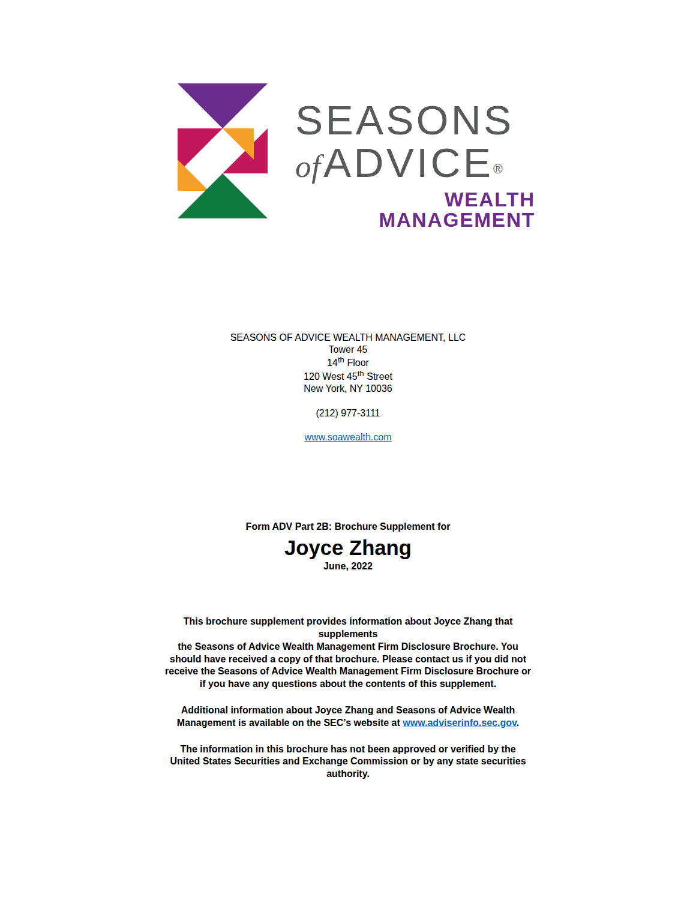SEASONS
of ADVICE®
WEALTH MANAGEMENT
SEASONS OF ADVICE WEALTH MANAGEMENT, LLC
Tower 45
14th Floor
120 West 45th Street
New York, NY 10036
(212) 977-3111
www.soawealth.com
Form ADV Part 2B: Brochure Supplement for
Joyce Zhang
June, 2022
This brochure supplement provides information about Joyce Zhang that supplements
the Seasons of Advice Wealth Management Firm Disclosure Brochure. You should have received a copy of that brochure. Please contact us if you did not receive the Seasons of Advice Wealth Management Firm Disclosure Brochure or if you have any questions about the contents of this supplement.
Additional information about Joyce Zhang and Seasons of Advice Wealth Management is available on the SEC’s website at www.adviserinfo.sec.gov.
The information in this brochure has not been approved or verified by the
United States Securities and Exchange Commission or by any state securities authority.